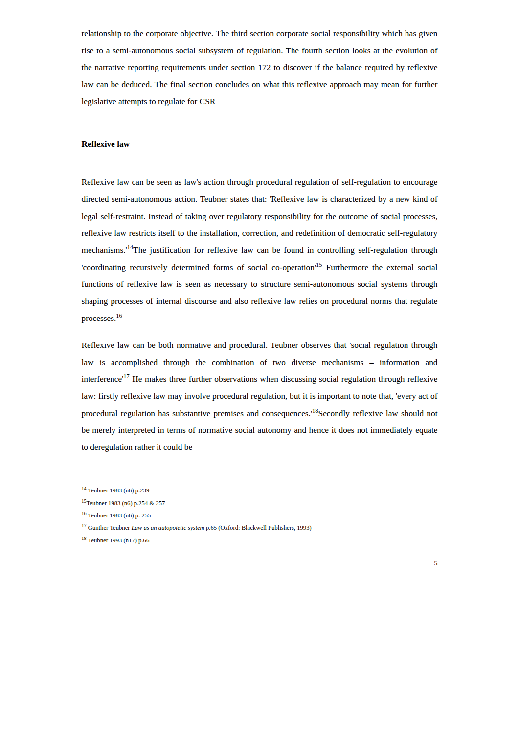relationship to the corporate objective. The third section corporate social responsibility which has given rise to a semi-autonomous social subsystem of regulation. The fourth section looks at the evolution of the narrative reporting requirements under section 172 to discover if the balance required by reflexive law can be deduced. The final section concludes on what this reflexive approach may mean for further legislative attempts to regulate for CSR
Reflexive law
Reflexive law can be seen as law's action through procedural regulation of self-regulation to encourage directed semi-autonomous action. Teubner states that: 'Reflexive law is characterized by a new kind of legal self-restraint. Instead of taking over regulatory responsibility for the outcome of social processes, reflexive law restricts itself to the installation, correction, and redefinition of democratic self-regulatory mechanisms.'14The justification for reflexive law can be found in controlling self-regulation through 'coordinating recursively determined forms of social co-operation'15 Furthermore the external social functions of reflexive law is seen as necessary to structure semi-autonomous social systems through shaping processes of internal discourse and also reflexive law relies on procedural norms that regulate processes.16
Reflexive law can be both normative and procedural. Teubner observes that 'social regulation through law is accomplished through the combination of two diverse mechanisms – information and interference'17 He makes three further observations when discussing social regulation through reflexive law: firstly reflexive law may involve procedural regulation, but it is important to note that, 'every act of procedural regulation has substantive premises and consequences.'18Secondly reflexive law should not be merely interpreted in terms of normative social autonomy and hence it does not immediately equate to deregulation rather it could be
14 Teubner 1983 (n6) p.239
15Teubner 1983 (n6) p.254 & 257
16 Teubner 1983 (n6) p. 255
17 Gunther Teubner Law as an autopoietic system p.65 (Oxford: Blackwell Publishers, 1993)
18 Teubner 1993 (n17) p.66
5